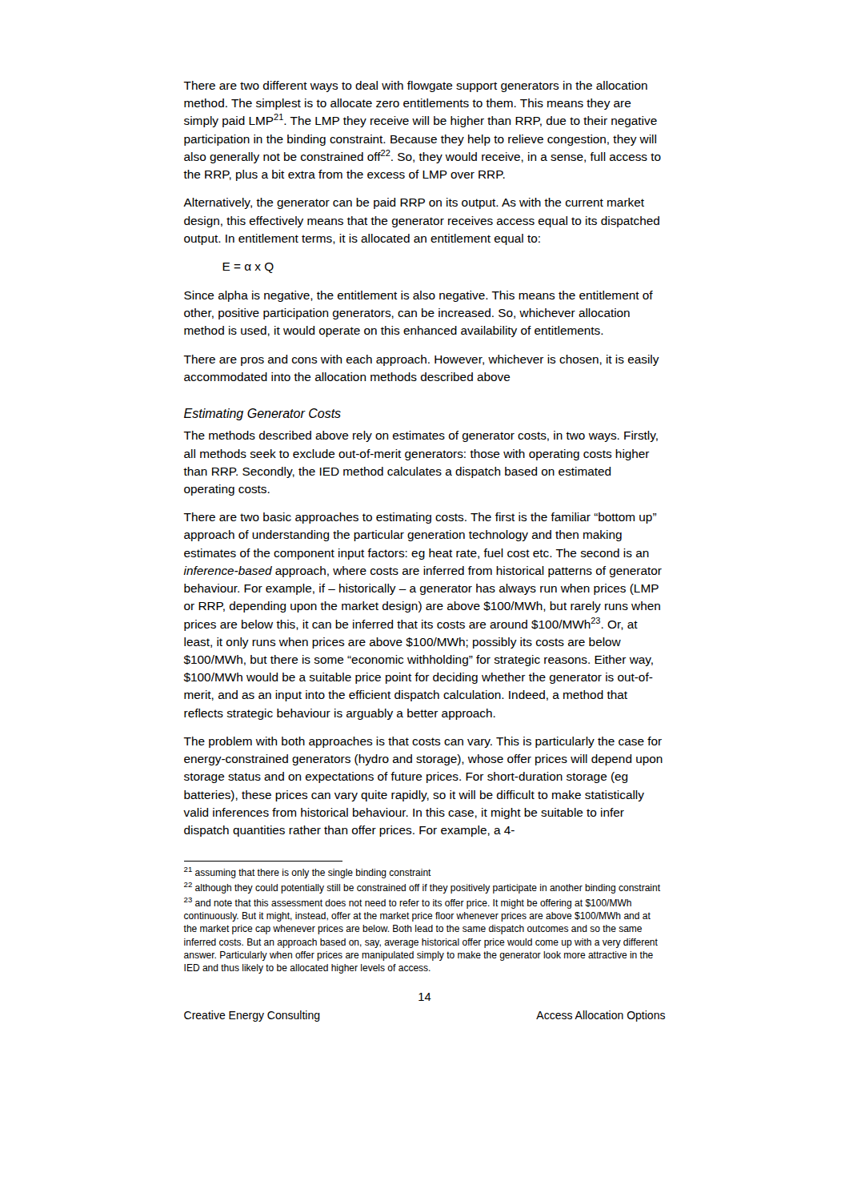There are two different ways to deal with flowgate support generators in the allocation method. The simplest is to allocate zero entitlements to them. This means they are simply paid LMP21. The LMP they receive will be higher than RRP, due to their negative participation in the binding constraint. Because they help to relieve congestion, they will also generally not be constrained off22. So, they would receive, in a sense, full access to the RRP, plus a bit extra from the excess of LMP over RRP.
Alternatively, the generator can be paid RRP on its output. As with the current market design, this effectively means that the generator receives access equal to its dispatched output. In entitlement terms, it is allocated an entitlement equal to:
E = α x Q
Since alpha is negative, the entitlement is also negative. This means the entitlement of other, positive participation generators, can be increased. So, whichever allocation method is used, it would operate on this enhanced availability of entitlements.
There are pros and cons with each approach. However, whichever is chosen, it is easily accommodated into the allocation methods described above
Estimating Generator Costs
The methods described above rely on estimates of generator costs, in two ways. Firstly, all methods seek to exclude out-of-merit generators: those with operating costs higher than RRP. Secondly, the IED method calculates a dispatch based on estimated operating costs.
There are two basic approaches to estimating costs. The first is the familiar “bottom up” approach of understanding the particular generation technology and then making estimates of the component input factors: eg heat rate, fuel cost etc. The second is an inference-based approach, where costs are inferred from historical patterns of generator behaviour. For example, if – historically – a generator has always run when prices (LMP or RRP, depending upon the market design) are above $100/MWh, but rarely runs when prices are below this, it can be inferred that its costs are around $100/MWh23. Or, at least, it only runs when prices are above $100/MWh; possibly its costs are below $100/MWh, but there is some “economic withholding” for strategic reasons. Either way, $100/MWh would be a suitable price point for deciding whether the generator is out-of-merit, and as an input into the efficient dispatch calculation. Indeed, a method that reflects strategic behaviour is arguably a better approach.
The problem with both approaches is that costs can vary. This is particularly the case for energy-constrained generators (hydro and storage), whose offer prices will depend upon storage status and on expectations of future prices. For short-duration storage (eg batteries), these prices can vary quite rapidly, so it will be difficult to make statistically valid inferences from historical behaviour. In this case, it might be suitable to infer dispatch quantities rather than offer prices. For example, a 4-
21 assuming that there is only the single binding constraint
22 although they could potentially still be constrained off if they positively participate in another binding constraint
23 and note that this assessment does not need to refer to its offer price. It might be offering at $100/MWh continuously. But it might, instead, offer at the market price floor whenever prices are above $100/MWh and at the market price cap whenever prices are below. Both lead to the same dispatch outcomes and so the same inferred costs. But an approach based on, say, average historical offer price would come up with a very different answer. Particularly when offer prices are manipulated simply to make the generator look more attractive in the IED and thus likely to be allocated higher levels of access.
14
Creative Energy Consulting Access Allocation Options